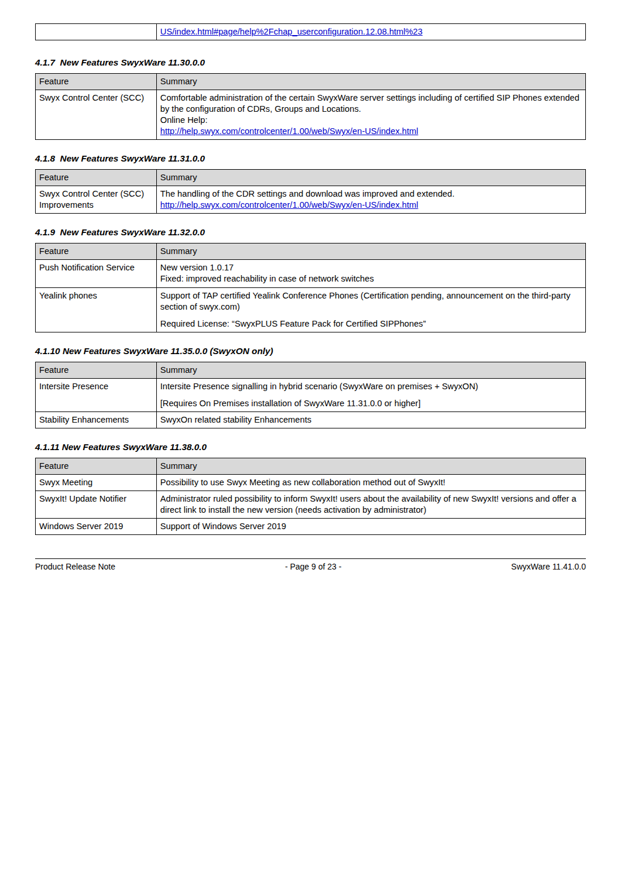| | US/index.html#page/help%2Fchap_userconfiguration.12.08.html%23 |
4.1.7 New Features SwyxWare 11.30.0.0
| Feature | Summary |
| --- | --- |
| Swyx Control Center (SCC) | Comfortable administration of the certain SwyxWare server settings including of certified SIP Phones extended by the configuration of CDRs, Groups and Locations. Online Help: http://help.swyx.com/controlcenter/1.00/web/Swyx/en-US/index.html |
4.1.8 New Features SwyxWare 11.31.0.0
| Feature | Summary |
| --- | --- |
| Swyx Control Center (SCC) Improvements | The handling of the CDR settings and download was improved and extended. http://help.swyx.com/controlcenter/1.00/web/Swyx/en-US/index.html |
4.1.9 New Features SwyxWare 11.32.0.0
| Feature | Summary |
| --- | --- |
| Push Notification Service | New version 1.0.17 Fixed: improved reachability in case of network switches |
| Yealink phones | Support of TAP certified Yealink Conference Phones (Certification pending, announcement on the third-party section of swyx.com) Required License: “SwyxPLUS Feature Pack for Certified SIPPhones” |
4.1.10 New Features SwyxWare 11.35.0.0 (SwyxON only)
| Feature | Summary |
| --- | --- |
| Intersite Presence | Intersite Presence signalling in hybrid scenario (SwyxWare on premises + SwyxON) [Requires On Premises installation of SwyxWare 11.31.0.0 or higher] |
| Stability Enhancements | SwyxOn related stability Enhancements |
4.1.11 New Features SwyxWare 11.38.0.0
| Feature | Summary |
| --- | --- |
| Swyx Meeting | Possibility to use Swyx Meeting as new collaboration method out of SwyxIt! |
| SwyxIt! Update Notifier | Administrator ruled possibility to inform SwyxIt! users about the availability of new SwyxIt! versions and offer a direct link to install the new version (needs activation by administrator) |
| Windows Server 2019 | Support of Windows Server 2019 |
Product Release Note - Page 9 of 23 - SwyxWare 11.41.0.0